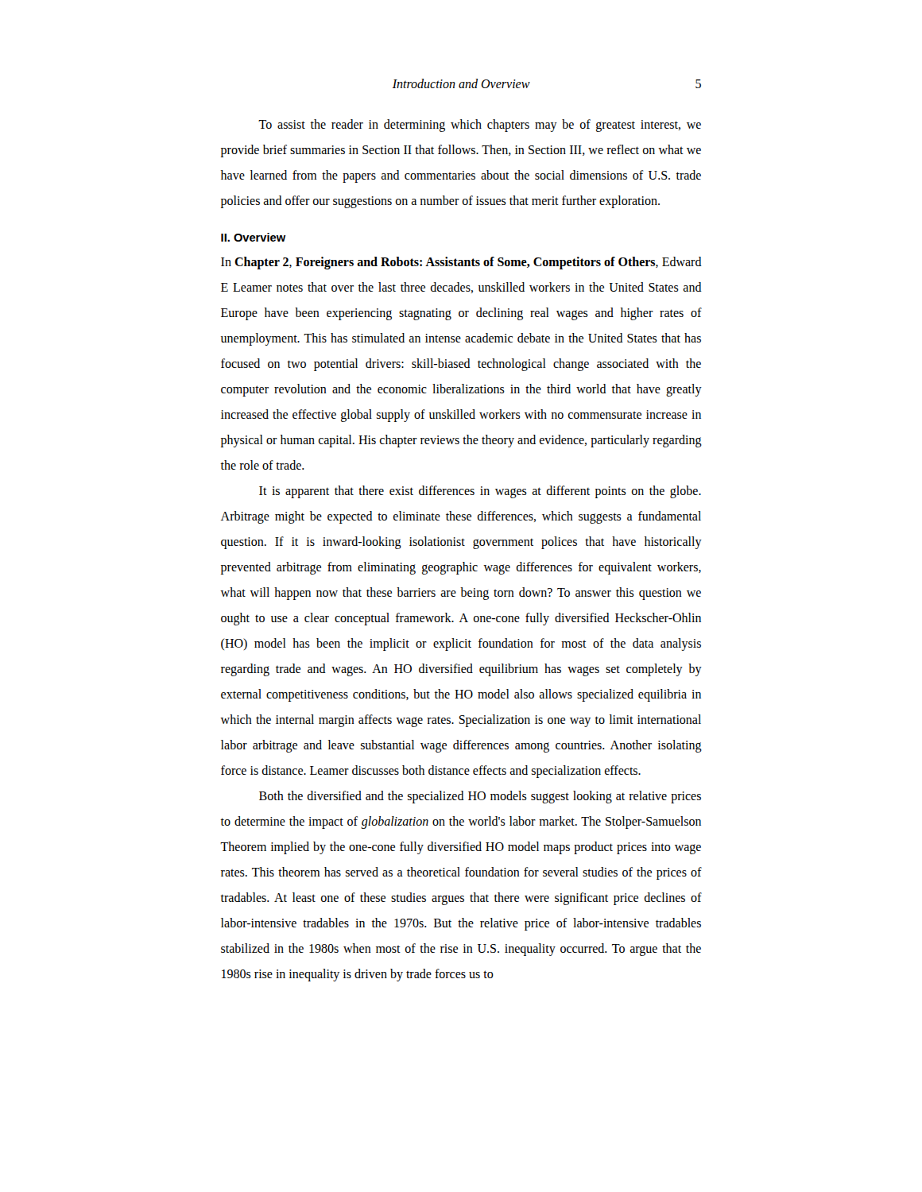Introduction and Overview 5
To assist the reader in determining which chapters may be of greatest interest, we provide brief summaries in Section II that follows. Then, in Section III, we reflect on what we have learned from the papers and commentaries about the social dimensions of U.S. trade policies and offer our suggestions on a number of issues that merit further exploration.
II. Overview
In Chapter 2, Foreigners and Robots: Assistants of Some, Competitors of Others, Edward E Leamer notes that over the last three decades, unskilled workers in the United States and Europe have been experiencing stagnating or declining real wages and higher rates of unemployment. This has stimulated an intense academic debate in the United States that has focused on two potential drivers: skill-biased technological change associated with the computer revolution and the economic liberalizations in the third world that have greatly increased the effective global supply of unskilled workers with no commensurate increase in physical or human capital. His chapter reviews the theory and evidence, particularly regarding the role of trade.
It is apparent that there exist differences in wages at different points on the globe. Arbitrage might be expected to eliminate these differences, which suggests a fundamental question. If it is inward-looking isolationist government polices that have historically prevented arbitrage from eliminating geographic wage differences for equivalent workers, what will happen now that these barriers are being torn down? To answer this question we ought to use a clear conceptual framework. A one-cone fully diversified Heckscher-Ohlin (HO) model has been the implicit or explicit foundation for most of the data analysis regarding trade and wages. An HO diversified equilibrium has wages set completely by external competitiveness conditions, but the HO model also allows specialized equilibria in which the internal margin affects wage rates. Specialization is one way to limit international labor arbitrage and leave substantial wage differences among countries. Another isolating force is distance. Leamer discusses both distance effects and specialization effects.
Both the diversified and the specialized HO models suggest looking at relative prices to determine the impact of globalization on the world's labor market. The Stolper-Samuelson Theorem implied by the one-cone fully diversified HO model maps product prices into wage rates. This theorem has served as a theoretical foundation for several studies of the prices of tradables. At least one of these studies argues that there were significant price declines of labor-intensive tradables in the 1970s. But the relative price of labor-intensive tradables stabilized in the 1980s when most of the rise in U.S. inequality occurred. To argue that the 1980s rise in inequality is driven by trade forces us to